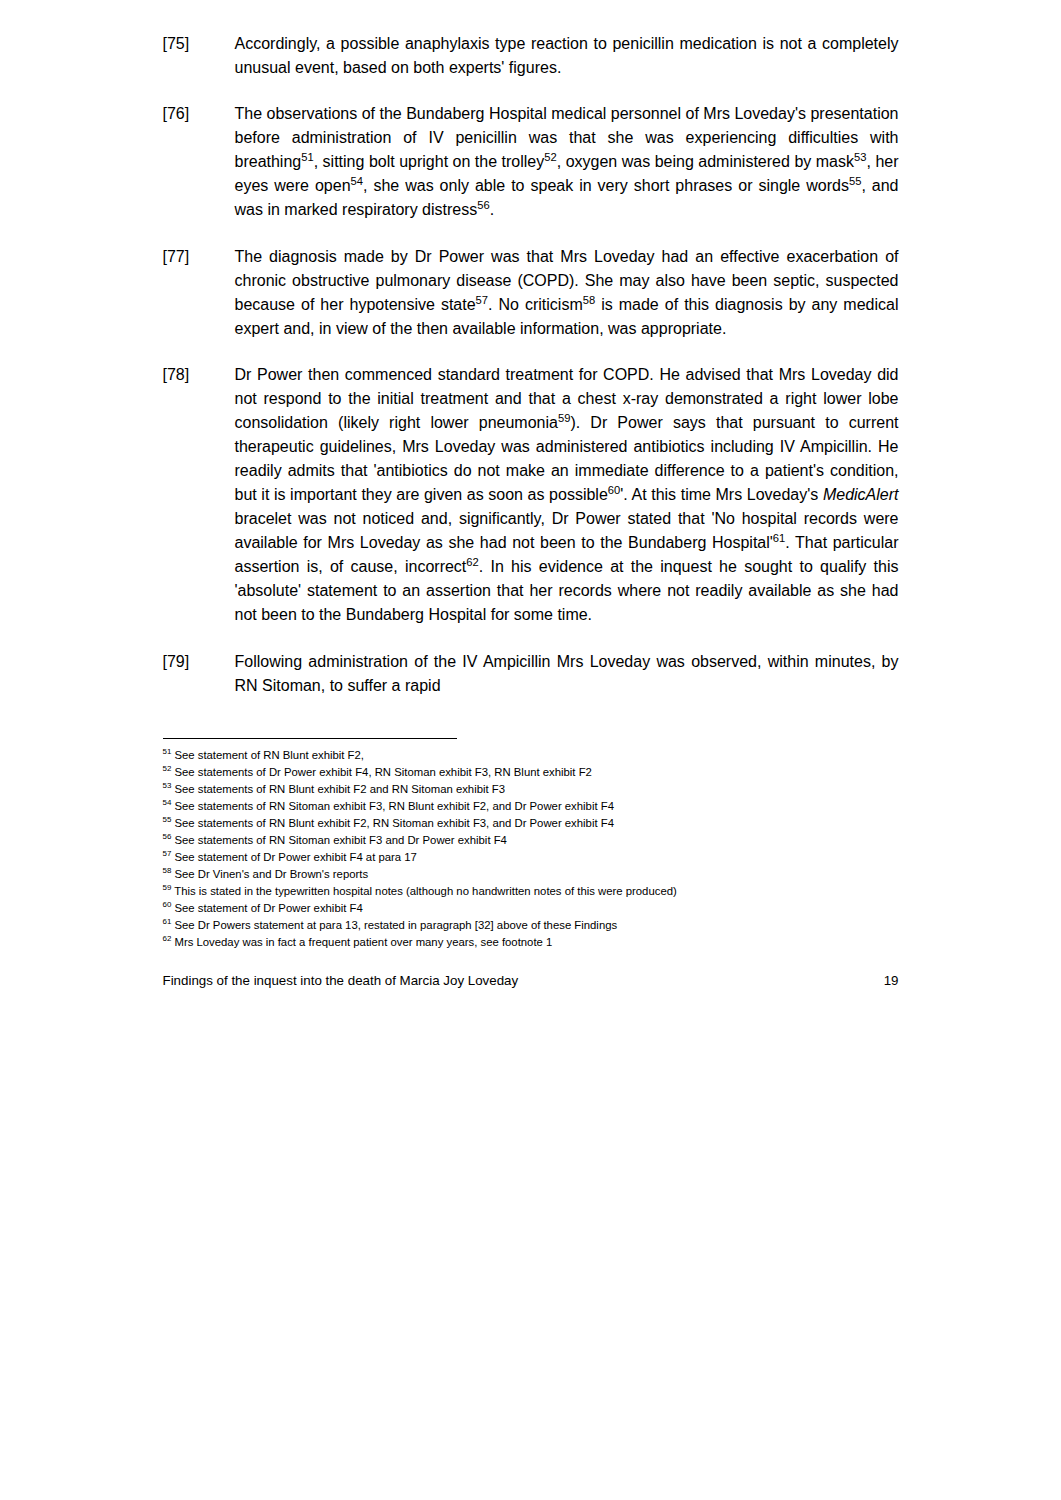[75]
Accordingly, a possible anaphylaxis type reaction to penicillin medication is not a completely unusual event, based on both experts' figures.
[76]
The observations of the Bundaberg Hospital medical personnel of Mrs Loveday's presentation before administration of IV penicillin was that she was experiencing difficulties with breathing51, sitting bolt upright on the trolley52, oxygen was being administered by mask53, her eyes were open54, she was only able to speak in very short phrases or single words55, and was in marked respiratory distress56.
[77]
The diagnosis made by Dr Power was that Mrs Loveday had an effective exacerbation of chronic obstructive pulmonary disease (COPD). She may also have been septic, suspected because of her hypotensive state57. No criticism58 is made of this diagnosis by any medical expert and, in view of the then available information, was appropriate.
[78]
Dr Power then commenced standard treatment for COPD. He advised that Mrs Loveday did not respond to the initial treatment and that a chest x-ray demonstrated a right lower lobe consolidation (likely right lower pneumonia59). Dr Power says that pursuant to current therapeutic guidelines, Mrs Loveday was administered antibiotics including IV Ampicillin. He readily admits that 'antibiotics do not make an immediate difference to a patient's condition, but it is important they are given as soon as possible60'. At this time Mrs Loveday's MedicAlert bracelet was not noticed and, significantly, Dr Power stated that 'No hospital records were available for Mrs Loveday as she had not been to the Bundaberg Hospital'61. That particular assertion is, of cause, incorrect62. In his evidence at the inquest he sought to qualify this 'absolute' statement to an assertion that her records where not readily available as she had not been to the Bundaberg Hospital for some time.
[79]
Following administration of the IV Ampicillin Mrs Loveday was observed, within minutes, by RN Sitoman, to suffer a rapid
51 See statement of RN Blunt exhibit F2,
52 See statements of Dr Power exhibit F4, RN Sitoman exhibit F3, RN Blunt exhibit F2
53 See statements of RN Blunt exhibit F2 and RN Sitoman exhibit F3
54 See statements of RN Sitoman exhibit F3, RN Blunt exhibit F2, and Dr Power exhibit F4
55 See statements of RN Blunt exhibit F2, RN Sitoman exhibit F3, and Dr Power exhibit F4
56 See statements of RN Sitoman exhibit F3 and Dr Power exhibit F4
57 See statement of Dr Power exhibit F4 at para 17
58 See Dr Vinen's and Dr Brown's reports
59 This is stated in the typewritten hospital notes (although no handwritten notes of this were produced)
60 See statement of Dr Power exhibit F4
61 See Dr Powers statement at para 13, restated in paragraph [32] above of these Findings
62 Mrs Loveday was in fact a frequent patient over many years, see footnote 1
Findings of the inquest into the death of Marcia Joy Loveday
19